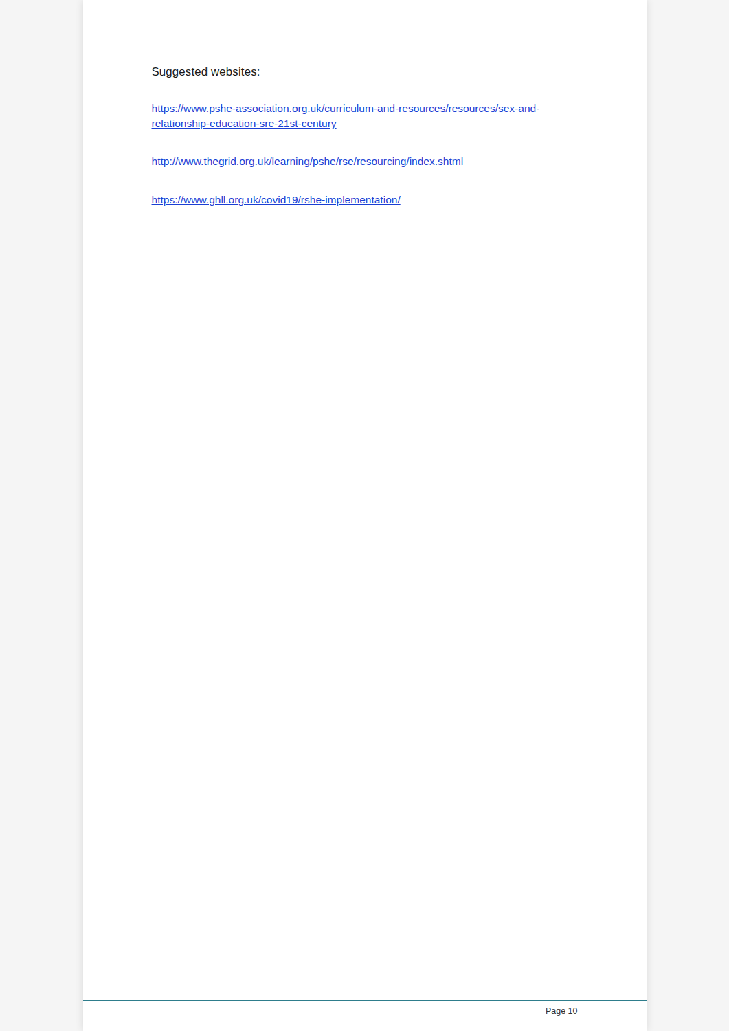Suggested websites:
https://www.pshe-association.org.uk/curriculum-and-resources/resources/sex-and-relationship-education-sre-21st-century
http://www.thegrid.org.uk/learning/pshe/rse/resourcing/index.shtml
https://www.ghll.org.uk/covid19/rshe-implementation/
Page 10